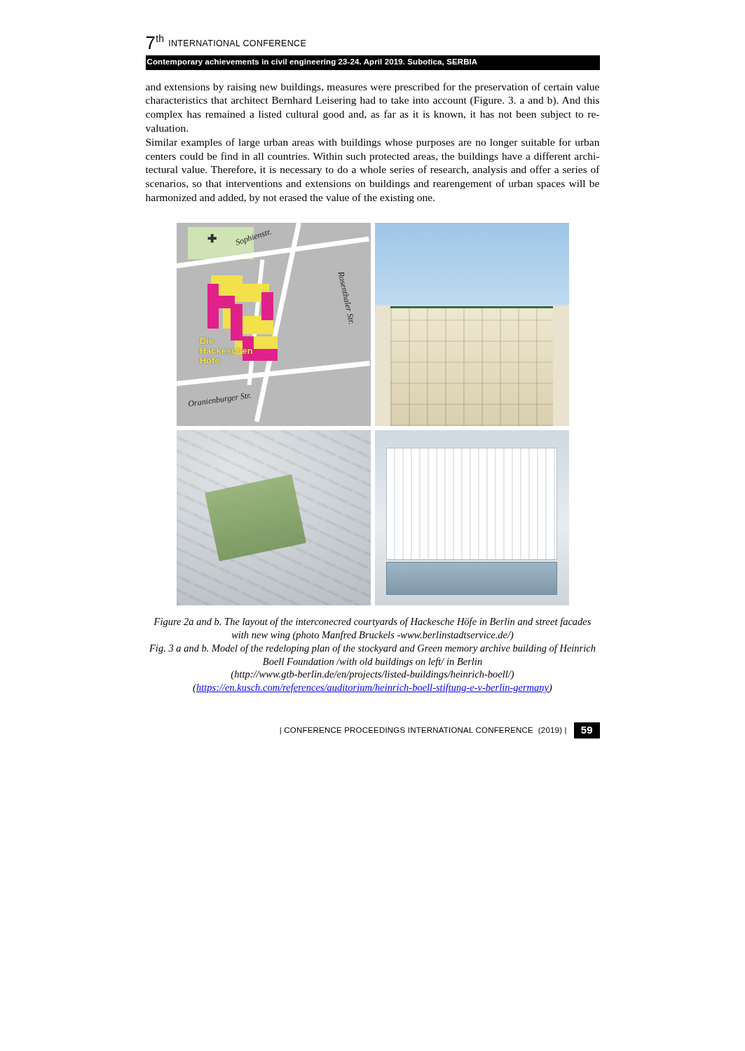7th INTERNATIONAL CONFERENCE
Contemporary achievements in civil engineering 23-24. April 2019. Subotica, SERBIA
and extensions by raising new buildings, measures were prescribed for the preservation of certain value characteristics that architect Bernhard Leisering had to take into account (Figure. 3. a and b). And this complex has remained a listed cultural good and, as far as it is known, it has not been subject to re-valuation.
Similar examples of large urban areas with buildings whose purposes are no longer suitable for urban centers could be find in all countries. Within such protected areas, the buildings have a different architectural value. Therefore, it is necessary to do a whole series of research, analysis and offer a series of scenarios, so that interventions and extensions on buildings and rearengement of urban spaces will be harmonized and added, by not erased the value of the existing one.
✚
Sophienstr.
Rosenthaler Str.
Oranienburger Str.
Die
Hackeschen
Höfe
Figure 2a and b. The layout of the interconecred courtyards of Hackesche Höfe in Berlin and street facades with new wing (photo Manfred Bruckels -www.berlinstadtservice.de/)
Fig. 3 a and b. Model of the redeloping plan of the stockyard and Green memory archive building of Heinrich Boell Foundation /with old buildings on left/ in Berlin
(http://www.gtb-berlin.de/en/projects/listed-buildings/heinrich-boell/)
(https://en.kusch.com/references/auditorium/heinrich-boell-stiftung-e-v-berlin-germany)
| CONFERENCE PROCEEDINGS INTERNATIONAL CONFERENCE (2019) | 59